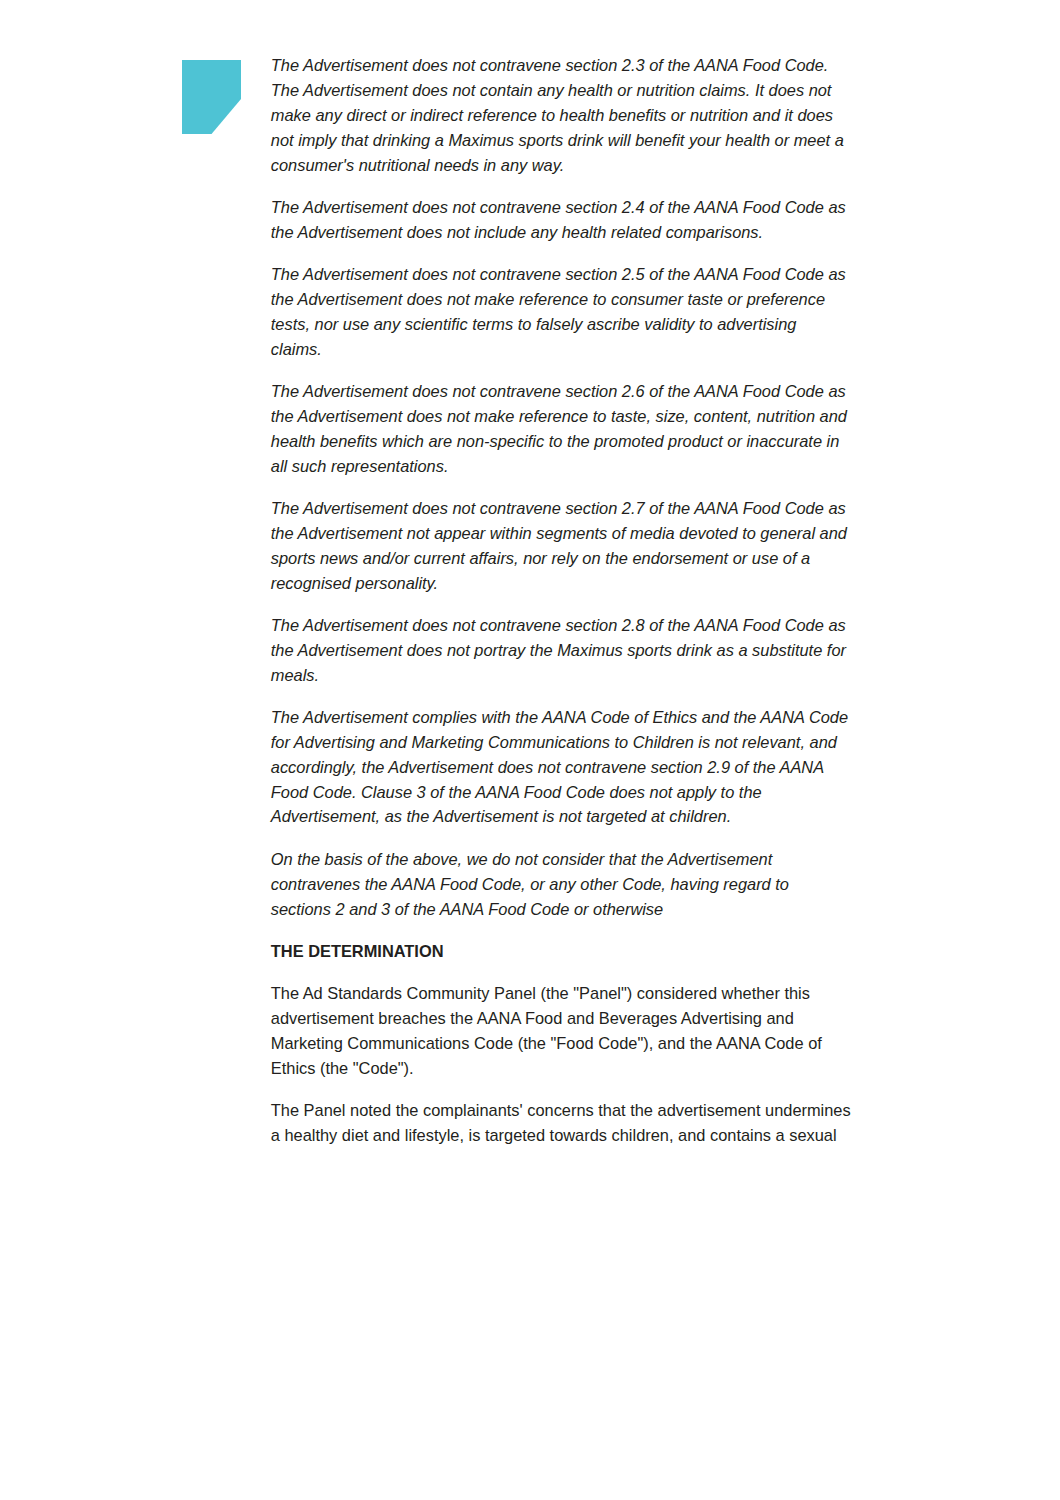The Advertisement does not contravene section 2.3 of the AANA Food Code. The Advertisement does not contain any health or nutrition claims. It does not make any direct or indirect reference to health benefits or nutrition and it does not imply that drinking a Maximus sports drink will benefit your health or meet a consumer's nutritional needs in any way.
The Advertisement does not contravene section 2.4 of the AANA Food Code as the Advertisement does not include any health related comparisons.
The Advertisement does not contravene section 2.5 of the AANA Food Code as the Advertisement does not make reference to consumer taste or preference tests, nor use any scientific terms to falsely ascribe validity to advertising claims.
The Advertisement does not contravene section 2.6 of the AANA Food Code as the Advertisement does not make reference to taste, size, content, nutrition and health benefits which are non-specific to the promoted product or inaccurate in all such representations.
The Advertisement does not contravene section 2.7 of the AANA Food Code as the Advertisement not appear within segments of media devoted to general and sports news and/or current affairs, nor rely on the endorsement or use of a recognised personality.
The Advertisement does not contravene section 2.8 of the AANA Food Code as the Advertisement does not portray the Maximus sports drink as a substitute for meals.
The Advertisement complies with the AANA Code of Ethics and the AANA Code for Advertising and Marketing Communications to Children is not relevant, and accordingly, the Advertisement does not contravene section 2.9 of the AANA Food Code. Clause 3 of the AANA Food Code does not apply to the Advertisement, as the Advertisement is not targeted at children.
On the basis of the above, we do not consider that the Advertisement contravenes the AANA Food Code, or any other Code, having regard to sections 2 and 3 of the AANA Food Code or otherwise
THE DETERMINATION
The Ad Standards Community Panel (the "Panel") considered whether this advertisement breaches the AANA Food and Beverages Advertising and Marketing Communications Code (the "Food Code"), and the AANA Code of Ethics (the "Code").
The Panel noted the complainants' concerns that the advertisement undermines a healthy diet and lifestyle, is targeted towards children, and contains a sexual